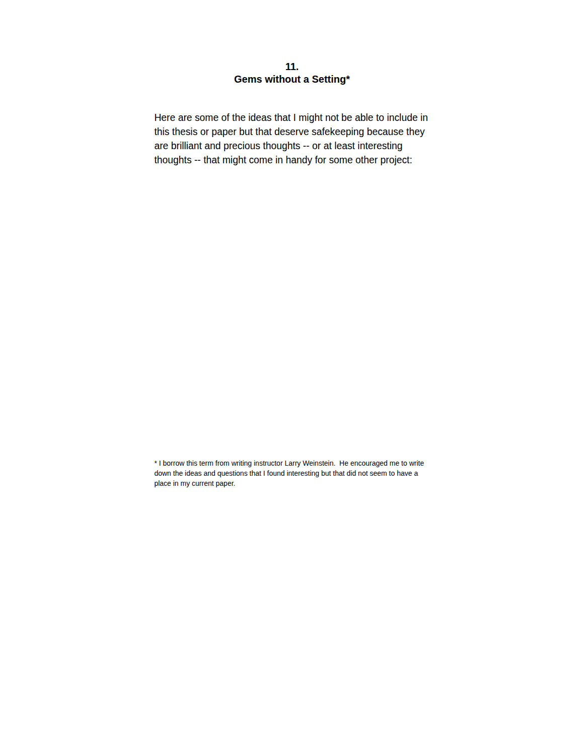11. Gems without a Setting*
Here are some of the ideas that I might not be able to include in this thesis or paper but that deserve safekeeping because they are brilliant and precious thoughts -- or at least interesting thoughts -- that might come in handy for some other project:
* I borrow this term from writing instructor Larry Weinstein. He encouraged me to write down the ideas and questions that I found interesting but that did not seem to have a place in my current paper.